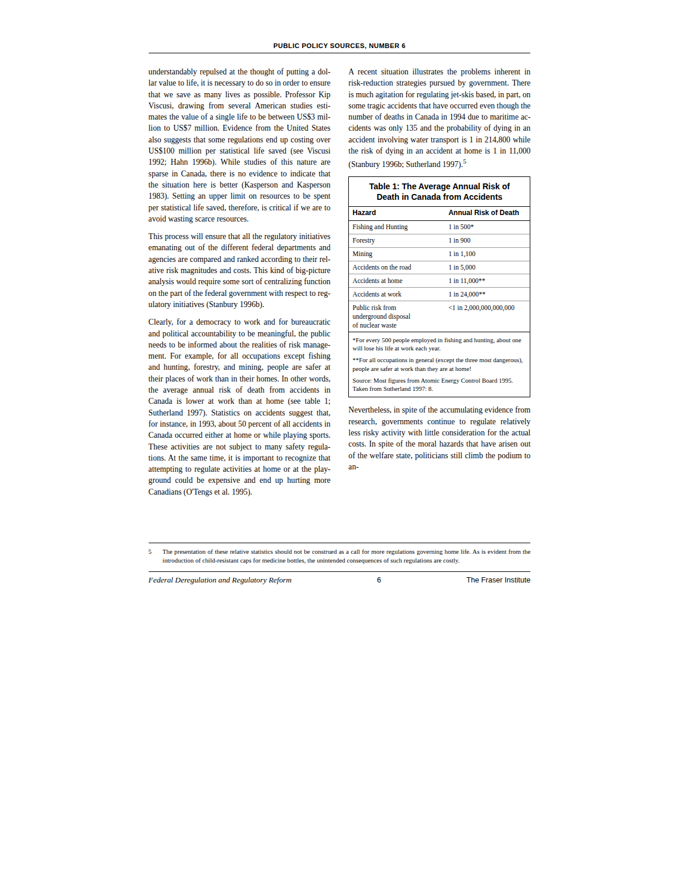PUBLIC POLICY SOURCES, NUMBER 6
understandably repulsed at the thought of putting a dollar value to life, it is necessary to do so in order to ensure that we save as many lives as possible. Professor Kip Viscusi, drawing from several American studies estimates the value of a single life to be between US$3 million to US$7 million. Evidence from the United States also suggests that some regulations end up costing over US$100 million per statistical life saved (see Viscusi 1992; Hahn 1996b). While studies of this nature are sparse in Canada, there is no evidence to indicate that the situation here is better (Kasperson and Kasperson 1983). Setting an upper limit on resources to be spent per statistical life saved, therefore, is critical if we are to avoid wasting scarce resources.
This process will ensure that all the regulatory initiatives emanating out of the different federal departments and agencies are compared and ranked according to their relative risk magnitudes and costs. This kind of big-picture analysis would require some sort of centralizing function on the part of the federal government with respect to regulatory initiatives (Stanbury 1996b).
Clearly, for a democracy to work and for bureaucratic and political accountability to be meaningful, the public needs to be informed about the realities of risk management. For example, for all occupations except fishing and hunting, forestry, and mining, people are safer at their places of work than in their homes. In other words, the average annual risk of death from accidents in Canada is lower at work than at home (see table 1; Sutherland 1997). Statistics on accidents suggest that, for instance, in 1993, about 50 percent of all accidents in Canada occurred either at home or while playing sports. These activities are not subject to many safety regulations. At the same time, it is important to recognize that attempting to regulate activities at home or at the playground could be expensive and end up hurting more Canadians (O'Tengs et al. 1995).
A recent situation illustrates the problems inherent in risk-reduction strategies pursued by government. There is much agitation for regulating jet-skis based, in part, on some tragic accidents that have occurred even though the number of deaths in Canada in 1994 due to maritime accidents was only 135 and the probability of dying in an accident involving water transport is 1 in 214,800 while the risk of dying in an accident at home is 1 in 11,000 (Stanbury 1996b; Sutherland 1997).5
Table 1: The Average Annual Risk of
Death in Canada from Accidents
| Hazard | Annual Risk of Death |
| --- | --- |
| Fishing and Hunting | 1 in 500* |
| Forestry | 1 in 900 |
| Mining | 1 in 1,100 |
| Accidents on the road | 1 in 5,000 |
| Accidents at home | 1 in 11,000** |
| Accidents at work | 1 in 24,000** |
| Public risk from underground disposal of nuclear waste | <1 in 2,000,000,000,000 |
*For every 500 people employed in fishing and hunting, about one will lose his life at work each year.
**For all occupations in general (except the three most dangerous), people are safer at work than they are at home!
Source: Most figures from Atomic Energy Control Board 1995. Taken from Sutherland 1997: 8.
Nevertheless, in spite of the accumulating evidence from research, governments continue to regulate relatively less risky activity with little consideration for the actual costs. In spite of the moral hazards that have arisen out of the welfare state, politicians still climb the podium to an-
5
The presentation of these relative statistics should not be construed as a call for more regulations governing home life. As is evident from the introduction of child-resistant caps for medicine bottles, the unintended consequences of such regulations are costly.
Federal Deregulation and Regulatory Reform
6
The Fraser Institute